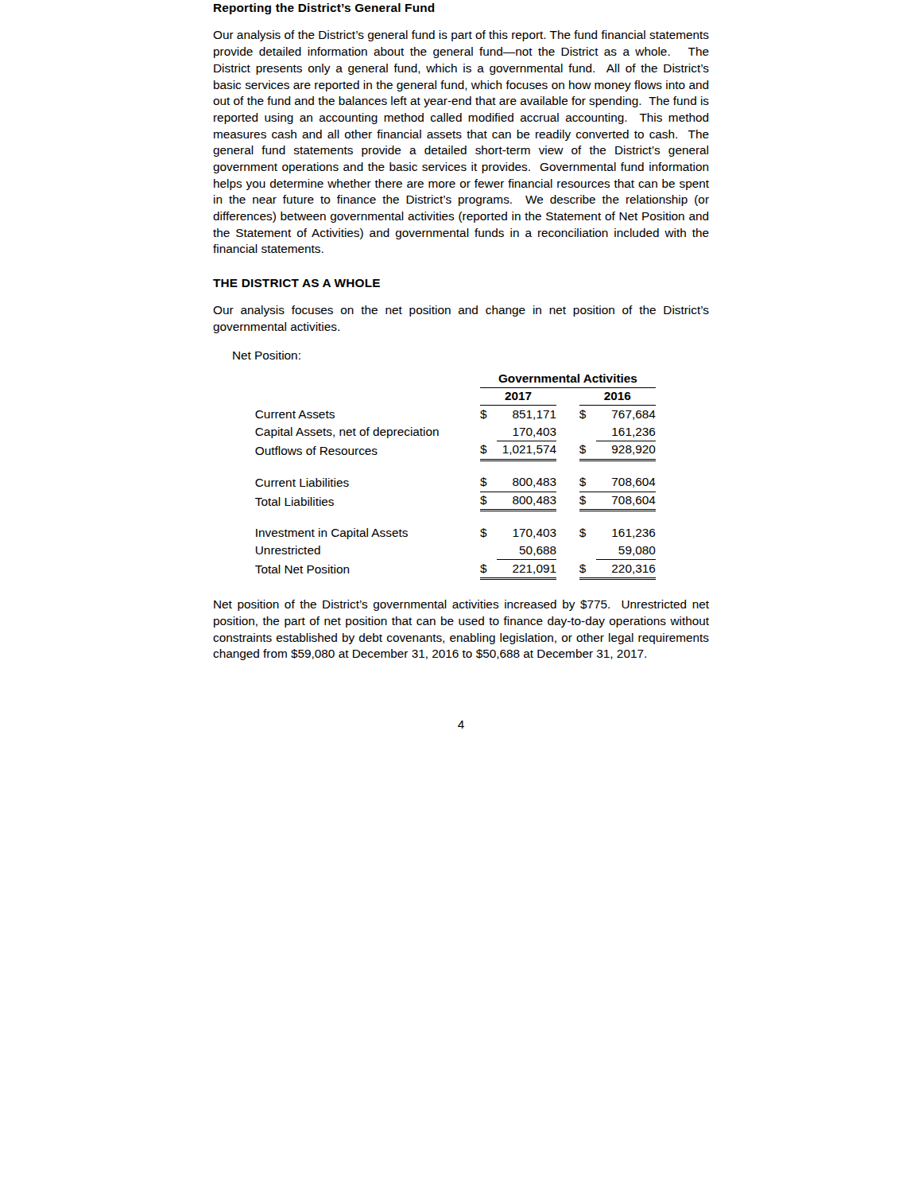Reporting the District’s General Fund
Our analysis of the District’s general fund is part of this report. The fund financial statements provide detailed information about the general fund—not the District as a whole. The District presents only a general fund, which is a governmental fund. All of the District’s basic services are reported in the general fund, which focuses on how money flows into and out of the fund and the balances left at year-end that are available for spending. The fund is reported using an accounting method called modified accrual accounting. This method measures cash and all other financial assets that can be readily converted to cash. The general fund statements provide a detailed short-term view of the District’s general government operations and the basic services it provides. Governmental fund information helps you determine whether there are more or fewer financial resources that can be spent in the near future to finance the District’s programs. We describe the relationship (or differences) between governmental activities (reported in the Statement of Net Position and the Statement of Activities) and governmental funds in a reconciliation included with the financial statements.
THE DISTRICT AS A WHOLE
Our analysis focuses on the net position and change in net position of the District’s governmental activities.
Net Position:
| | Governmental Activities |
| | 2017 | | 2016 |
| Current Assets | $ | 851,171 | | $ | 767,684 |
| Capital Assets, net of depreciation | | 170,403 | | | 161,236 |
| Outflows of Resources | $ | 1,021,574 | | $ | 928,920 |
| Current Liabilities | $ | 800,483 | | $ | 708,604 |
| Total Liabilities | $ | 800,483 | | $ | 708,604 |
| Investment in Capital Assets | $ | 170,403 | | $ | 161,236 |
| Unrestricted | | 50,688 | | | 59,080 |
| Total Net Position | $ | 221,091 | | $ | 220,316 |
Net position of the District’s governmental activities increased by $775. Unrestricted net position, the part of net position that can be used to finance day-to-day operations without constraints established by debt covenants, enabling legislation, or other legal requirements changed from $59,080 at December 31, 2016 to $50,688 at December 31, 2017.
4